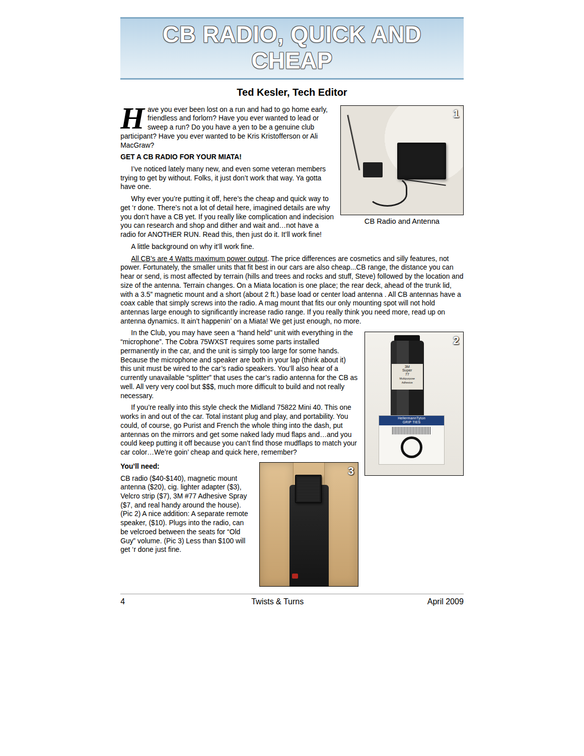CB Radio, Quick and Cheap
Ted Kesler, Tech Editor
1
CB Radio and Antenna
Have you ever been lost on a run and had to go home early, friendless and forlorn? Have you ever wanted to lead or sweep a run? Do you have a yen to be a genuine club participant? Have you ever wanted to be Kris Kristofferson or Ali MacGraw?
GET A CB RADIO FOR YOUR MIATA!
I’ve noticed lately many new, and even some veteran members trying to get by without. Folks, it just don’t work that way. Ya gotta have one.
Why ever you’re putting it off, here’s the cheap and quick way to get ‘r done. There’s not a lot of detail here, imagined details are why you don’t have a CB yet. If you really like complication and indecision you can research and shop and dither and wait and…not have a radio for ANOTHER RUN. Read this, then just do it. It’ll work fine!
A little background on why it’ll work fine.
All CB’s are 4 Watts maximum power output. The price differences are cosmetics and silly features, not power. Fortunately, the smaller units that fit best in our cars are also cheap...CB range, the distance you can hear or send, is most affected by terrain (hills and trees and rocks and stuff, Steve) followed by the location and size of the antenna. Terrain changes. On a Miata location is one place; the rear deck, ahead of the trunk lid, with a 3.5” magnetic mount and a short (about 2 ft.) base load or center load antenna . All CB antennas have a coax cable that simply screws into the radio. A mag mount that fits our only mounting spot will not hold antennas large enough to significantly increase radio range. If you really think you need more, read up on antenna dynamics. It ain’t happenin’ on a Miata! We get just enough, no more.
2
3M
Super
77
Multipurpose
Adhesive
HellermannTyton
GRIP TIES
In the Club, you may have seen a “hand held” unit with everything in the “microphone”. The Cobra 75WXST requires some parts installed permanently in the car, and the unit is simply too large for some hands. Because the microphone and speaker are both in your lap (think about it) this unit must be wired to the car’s radio speakers. You’ll also hear of a currently unavailable “splitter” that uses the car’s radio antenna for the CB as well. All very very cool but $$$, much more difficult to build and not really necessary.
If you’re really into this style check the Midland 75822 Mini 40. This one works in and out of the car. Total instant plug and play, and portability. You could, of course, go Purist and French the whole thing into the dash, put antennas on the mirrors and get some naked lady mud flaps and…and you could keep putting it off because you can’t find those mudflaps to match your car color…We’re goin’ cheap and quick here, remember?
3
You’ll need:
CB radio ($40-$140), magnetic mount antenna ($20), cig. lighter adapter ($3), Velcro strip ($7), 3M #77 Adhesive Spray ($7, and real handy around the house). (Pic 2) A nice addition: A separate remote speaker, ($10). Plugs into the radio, can be velcroed between the seats for “Old Guy” volume. (Pic 3) Less than $100 will get ‘r done just fine.
4
Twists & Turns
April 2009